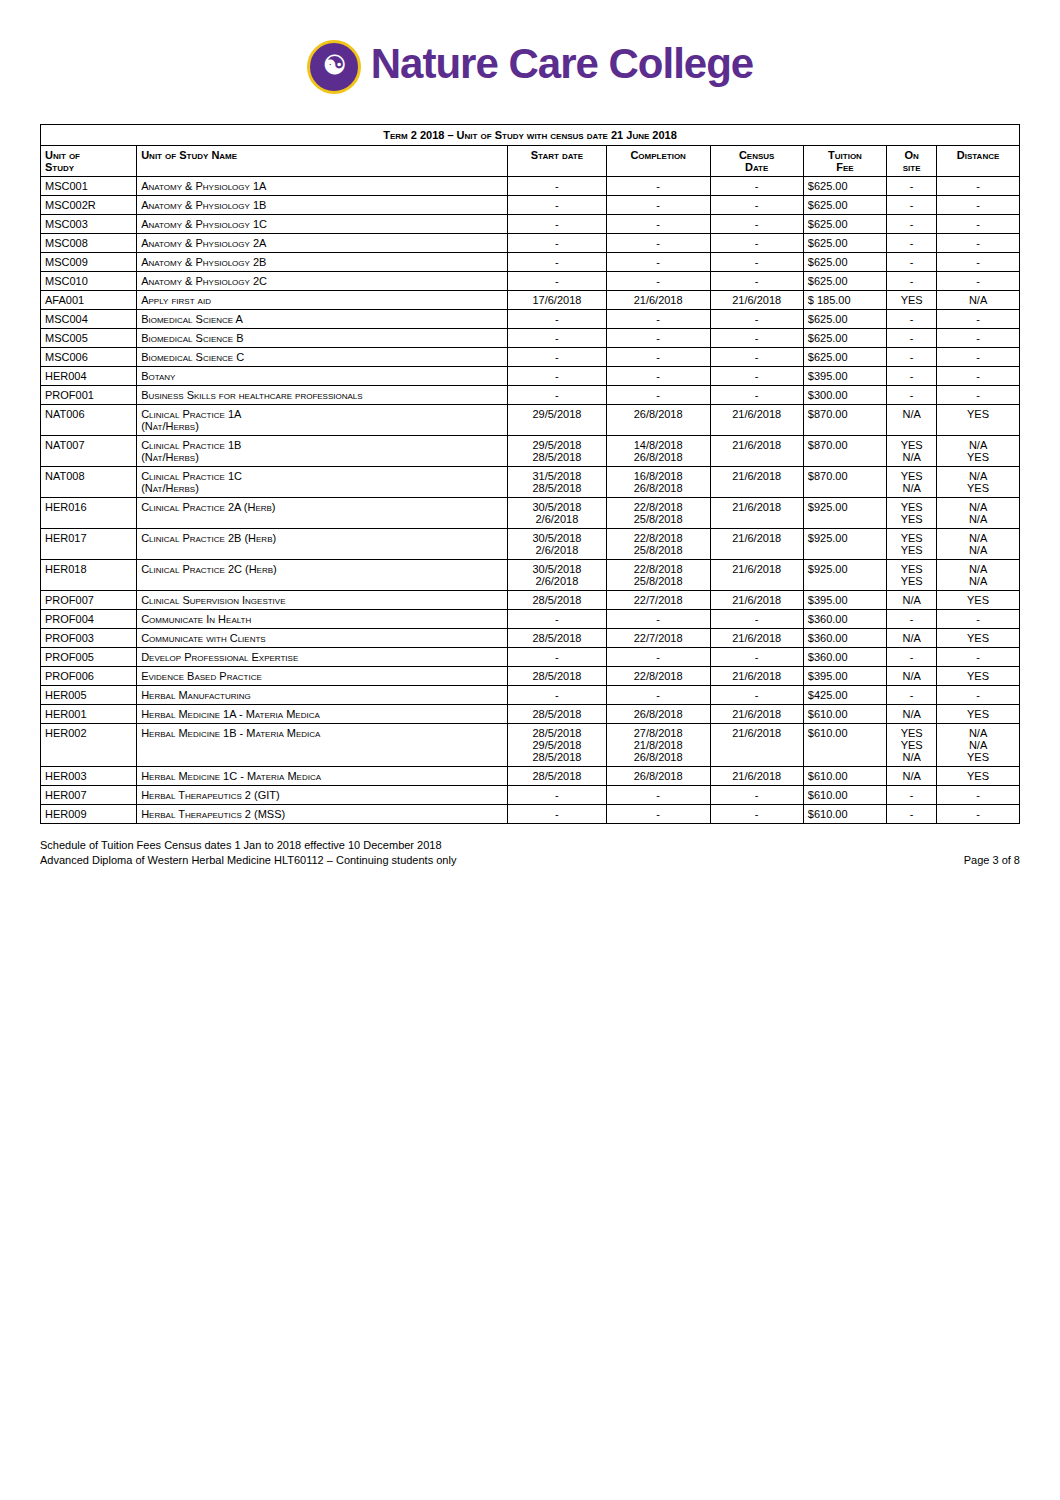☯Nature Care College
Term 2 2018 – Unit of Study with census date 21 June 2018
| Unit of Study | Unit of Study Name | Start date | Completion | Census Date | Tuition Fee | On site | Distance |
| --- | --- | --- | --- | --- | --- | --- | --- |
| MSC001 | Anatomy & Physiology 1A | - | - | - | $625.00 | - | - |
| MSC002R | Anatomy & Physiology 1B | - | - | - | $625.00 | - | - |
| MSC003 | Anatomy & Physiology 1C | - | - | - | $625.00 | - | - |
| MSC008 | Anatomy & Physiology 2A | - | - | - | $625.00 | - | - |
| MSC009 | Anatomy & Physiology 2B | - | - | - | $625.00 | - | - |
| MSC010 | Anatomy & Physiology 2C | - | - | - | $625.00 | - | - |
| AFA001 | Apply first aid | 17/6/2018 | 21/6/2018 | 21/6/2018 | $ 185.00 | YES | N/A |
| MSC004 | Biomedical Science A | - | - | - | $625.00 | - | - |
| MSC005 | Biomedical Science B | - | - | - | $625.00 | - | - |
| MSC006 | Biomedical Science C | - | - | - | $625.00 | - | - |
| HER004 | Botany | - | - | - | $395.00 | - | - |
| PROF001 | Business Skills for healthcare professionals | - | - | - | $300.00 | - | - |
| NAT006 | Clinical Practice 1A (Nat/Herbs) | 29/5/2018 | 26/8/2018 | 21/6/2018 | $870.00 | N/A | YES |
| NAT007 | Clinical Practice 1B (Nat/Herbs) | 29/5/2018 28/5/2018 | 14/8/2018 26/8/2018 | 21/6/2018 | $870.00 | YES N/A | N/A YES |
| NAT008 | Clinical Practice 1C (Nat/Herbs) | 31/5/2018 28/5/2018 | 16/8/2018 26/8/2018 | 21/6/2018 | $870.00 | YES N/A | N/A YES |
| HER016 | Clinical Practice 2A (Herb) | 30/5/2018 2/6/2018 | 22/8/2018 25/8/2018 | 21/6/2018 | $925.00 | YES YES | N/A N/A |
| HER017 | Clinical Practice 2B (Herb) | 30/5/2018 2/6/2018 | 22/8/2018 25/8/2018 | 21/6/2018 | $925.00 | YES YES | N/A N/A |
| HER018 | Clinical Practice 2C (Herb) | 30/5/2018 2/6/2018 | 22/8/2018 25/8/2018 | 21/6/2018 | $925.00 | YES YES | N/A N/A |
| PROF007 | Clinical Supervision Ingestive | 28/5/2018 | 22/7/2018 | 21/6/2018 | $395.00 | N/A | YES |
| PROF004 | Communicate In Health | - | - | - | $360.00 | - | - |
| PROF003 | Communicate with Clients | 28/5/2018 | 22/7/2018 | 21/6/2018 | $360.00 | N/A | YES |
| PROF005 | Develop Professional Expertise | - | - | - | $360.00 | - | - |
| PROF006 | Evidence Based Practice | 28/5/2018 | 22/8/2018 | 21/6/2018 | $395.00 | N/A | YES |
| HER005 | Herbal Manufacturing | - | - | - | $425.00 | - | - |
| HER001 | Herbal Medicine 1A - Materia Medica | 28/5/2018 | 26/8/2018 | 21/6/2018 | $610.00 | N/A | YES |
| HER002 | Herbal Medicine 1B - Materia Medica | 28/5/2018 29/5/2018 28/5/2018 | 27/8/2018 21/8/2018 26/8/2018 | 21/6/2018 | $610.00 | YES YES N/A | N/A N/A YES |
| HER003 | Herbal Medicine 1C - Materia Medica | 28/5/2018 | 26/8/2018 | 21/6/2018 | $610.00 | N/A | YES |
| HER007 | Herbal Therapeutics 2 (GIT) | - | - | - | $610.00 | - | - |
| HER009 | Herbal Therapeutics 2 (MSS) | - | - | - | $610.00 | - | - |
Schedule of Tuition Fees Census dates 1 Jan to 2018 effective 10 December 2018
Advanced Diploma of Western Herbal Medicine HLT60112 – Continuing students only Page 3 of 8